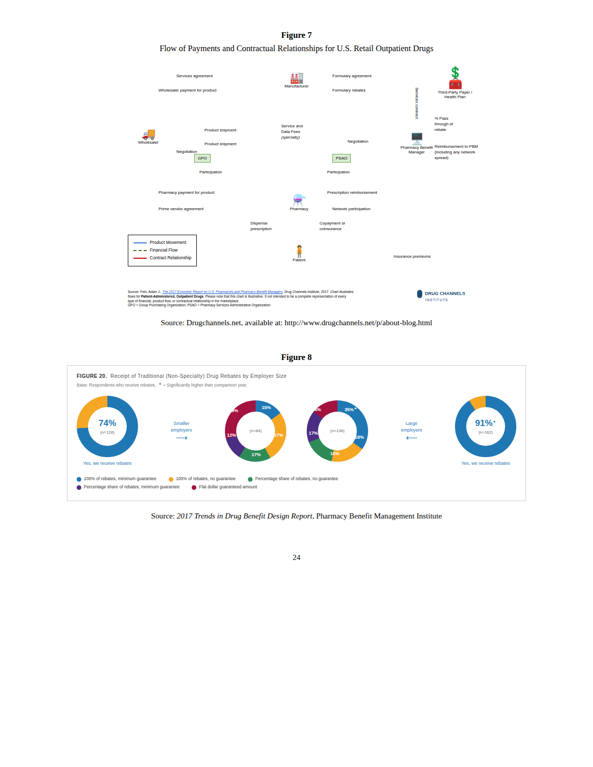Figure 7
Flow of Payments and Contractual Relationships for U.S. Retail Outpatient Drugs
🏭 Manufacturer
💲 🧰 Third-Party Payer /
Health Plan
🚚 Wholesaler
🖥️ Pharmacy Benefit
Manager
⚗️ Pharmacy
🧍 Patient
GPO
PSAO
Services agreement Formulary agreement Wholesaler payment for product Formulary rebates Services contract Product shipment Service and
Data Fees
(specialty) % Pass
through of
rebate Product shipment Negotiation Reimbursement to PBM
(including any network
spread) Negotiation Participation Participation Pharmacy payment for product Prescription reimbursement Prime vendor agreement Network participation Dispense
prescription Copayment or
coinsurance Insurance premiums
Product Movement
Financial Flow
Contract Relationship
DRUG CHANNELSINSTITUTE
Source: Fein, Adam J., The 2017 Economic Report on U.S. Pharmacies and Pharmacy Benefit Managers, Drug Channels Institute, 2017. Chart illustrates
flows for Patient-Administered, Outpatient Drugs. Please note that this chart is illustrative. It not intended to be a complete representation of every
type of financial, product flow, or contractual relationship in the marketplace.
GPO = Group Purchasing Organization; PSAO = Pharmacy Services Administrative Organization
Source: Drugchannels.net, available at: http://www.drugchannels.net/p/about-blog.html
Figure 8
FIGURE 20. Receipt of Traditional (Non-Specialty) Drug Rebates by Employer Size
Base: Respondents who receive rebates. ▲ = Significantly higher than comparison year.
74% (n=128)
Yes, we receive rebates
Smaller
employers ⟶
(n=84)
15% 27% 17% 12% 29%
(n=136)
35%▲ 18% 16% 17% 14%
Large
employers ⟵
91%▲ (n=162)
Yes, we receive rebates
100% of rebates, minimum guarantee 100% of rebates, no guarantee Percentage share of rebates, no guarantee
Percentage share of rebates, minimum guarantee Flat dollar guaranteed amount
Source: 2017 Trends in Drug Benefit Design Report, Pharmacy Benefit Management Institute
24